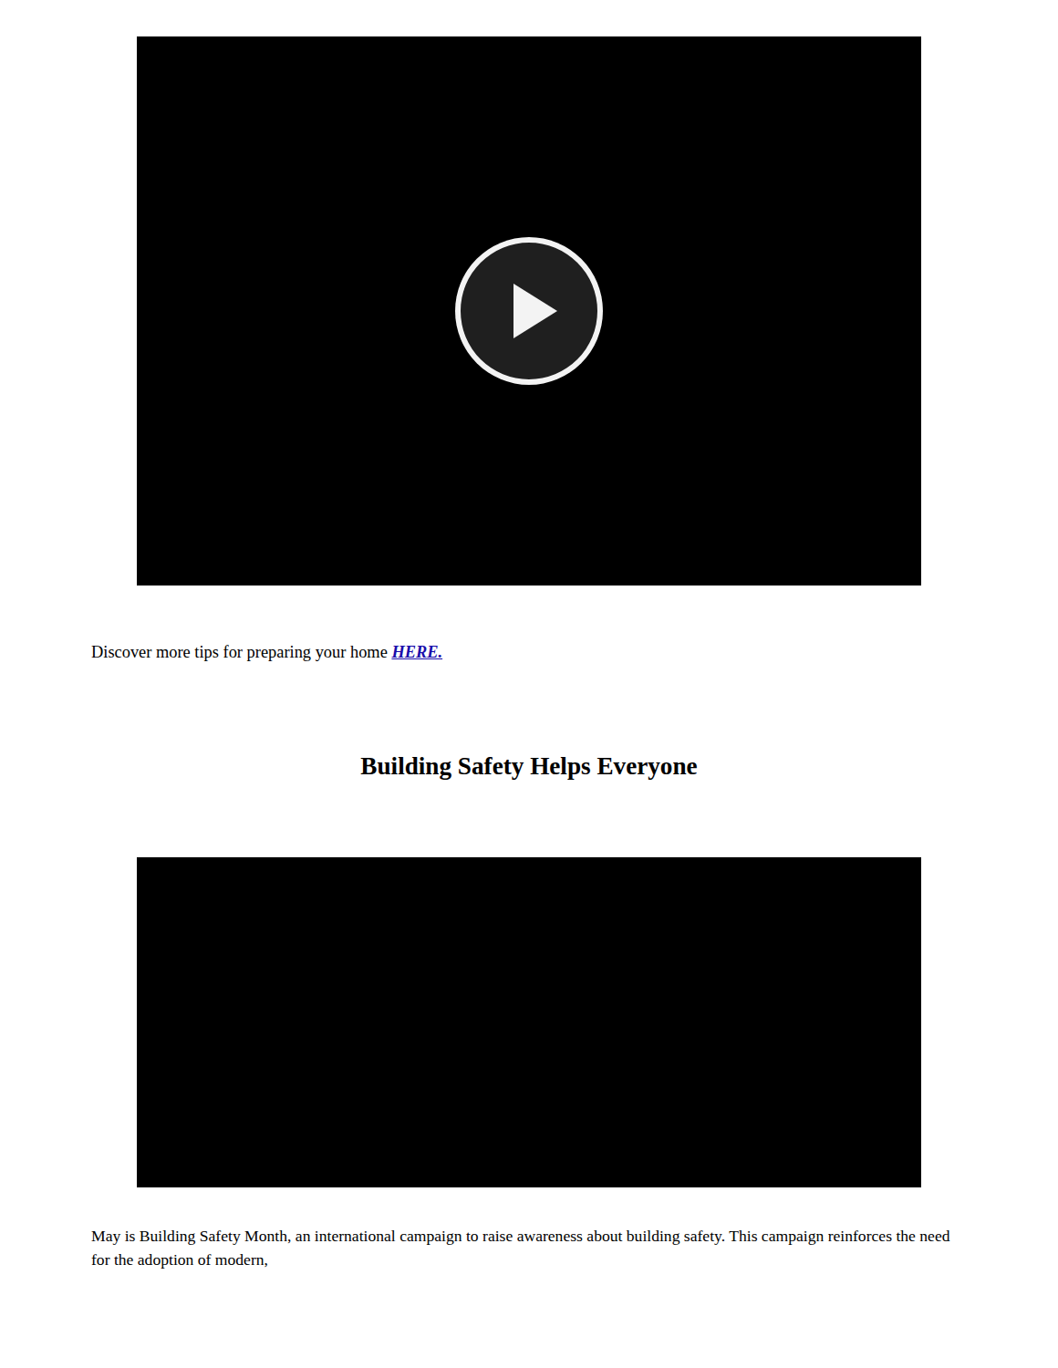Discover more tips for preparing your home HERE.
Building Safety Helps Everyone
May is Building Safety Month, an international campaign to raise awareness about building safety. This campaign reinforces the need for the adoption of modern,